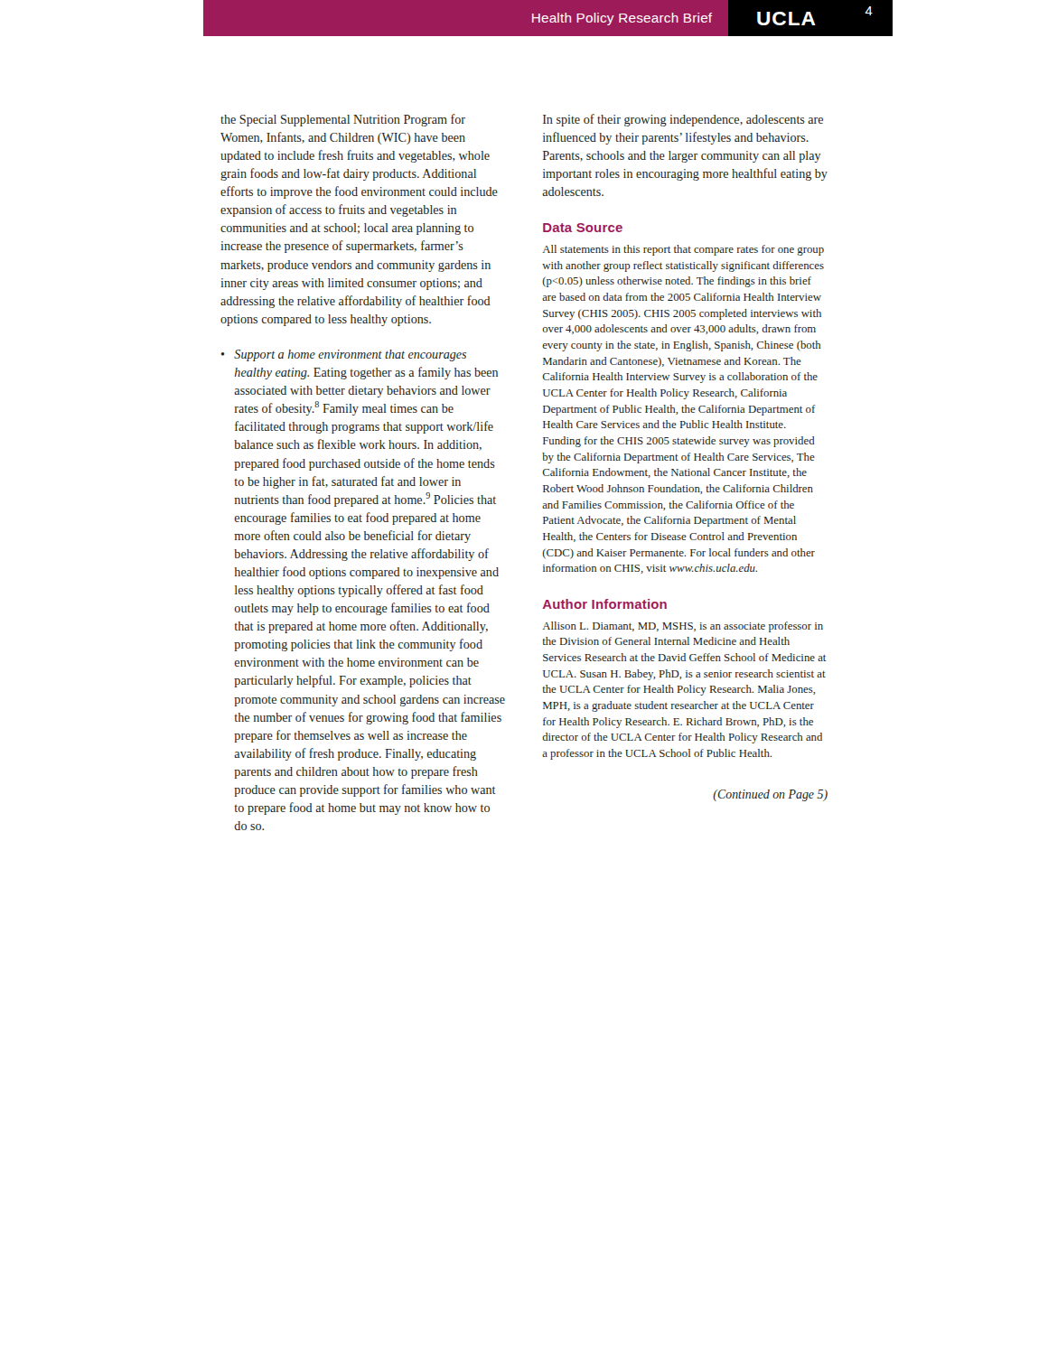Health Policy Research Brief
UCLA
4
the Special Supplemental Nutrition Program for Women, Infants, and Children (WIC) have been updated to include fresh fruits and vegetables, whole grain foods and low-fat dairy products. Additional efforts to improve the food environment could include expansion of access to fruits and vegetables in communities and at school; local area planning to increase the presence of supermarkets, farmer’s markets, produce vendors and community gardens in inner city areas with limited consumer options; and addressing the relative affordability of healthier food options compared to less healthy options.
Support a home environment that encourages healthy eating. Eating together as a family has been associated with better dietary behaviors and lower rates of obesity.8 Family meal times can be facilitated through programs that support work/life balance such as flexible work hours. In addition, prepared food purchased outside of the home tends to be higher in fat, saturated fat and lower in nutrients than food prepared at home.9 Policies that encourage families to eat food prepared at home more often could also be beneficial for dietary behaviors. Addressing the relative affordability of healthier food options compared to inexpensive and less healthy options typically offered at fast food outlets may help to encourage families to eat food that is prepared at home more often. Additionally, promoting policies that link the community food environment with the home environment can be particularly helpful. For example, policies that promote community and school gardens can increase the number of venues for growing food that families prepare for themselves as well as increase the availability of fresh produce. Finally, educating parents and children about how to prepare fresh produce can provide support for families who want to prepare food at home but may not know how to do so.
In spite of their growing independence, adolescents are influenced by their parents’ lifestyles and behaviors. Parents, schools and the larger community can all play important roles in encouraging more healthful eating by adolescents.
Data Source
All statements in this report that compare rates for one group with another group reflect statistically significant differences (p<0.05) unless otherwise noted. The findings in this brief are based on data from the 2005 California Health Interview Survey (CHIS 2005). CHIS 2005 completed interviews with over 4,000 adolescents and over 43,000 adults, drawn from every county in the state, in English, Spanish, Chinese (both Mandarin and Cantonese), Vietnamese and Korean. The California Health Interview Survey is a collaboration of the UCLA Center for Health Policy Research, California Department of Public Health, the California Department of Health Care Services and the Public Health Institute. Funding for the CHIS 2005 statewide survey was provided by the California Department of Health Care Services, The California Endowment, the National Cancer Institute, the Robert Wood Johnson Foundation, the California Children and Families Commission, the California Office of the Patient Advocate, the California Department of Mental Health, the Centers for Disease Control and Prevention (CDC) and Kaiser Permanente. For local funders and other information on CHIS, visit www.chis.ucla.edu.
Author Information
Allison L. Diamant, MD, MSHS, is an associate professor in the Division of General Internal Medicine and Health Services Research at the David Geffen School of Medicine at UCLA. Susan H. Babey, PhD, is a senior research scientist at the UCLA Center for Health Policy Research. Malia Jones, MPH, is a graduate student researcher at the UCLA Center for Health Policy Research. E. Richard Brown, PhD, is the director of the UCLA Center for Health Policy Research and a professor in the UCLA School of Public Health.
(Continued on Page 5)